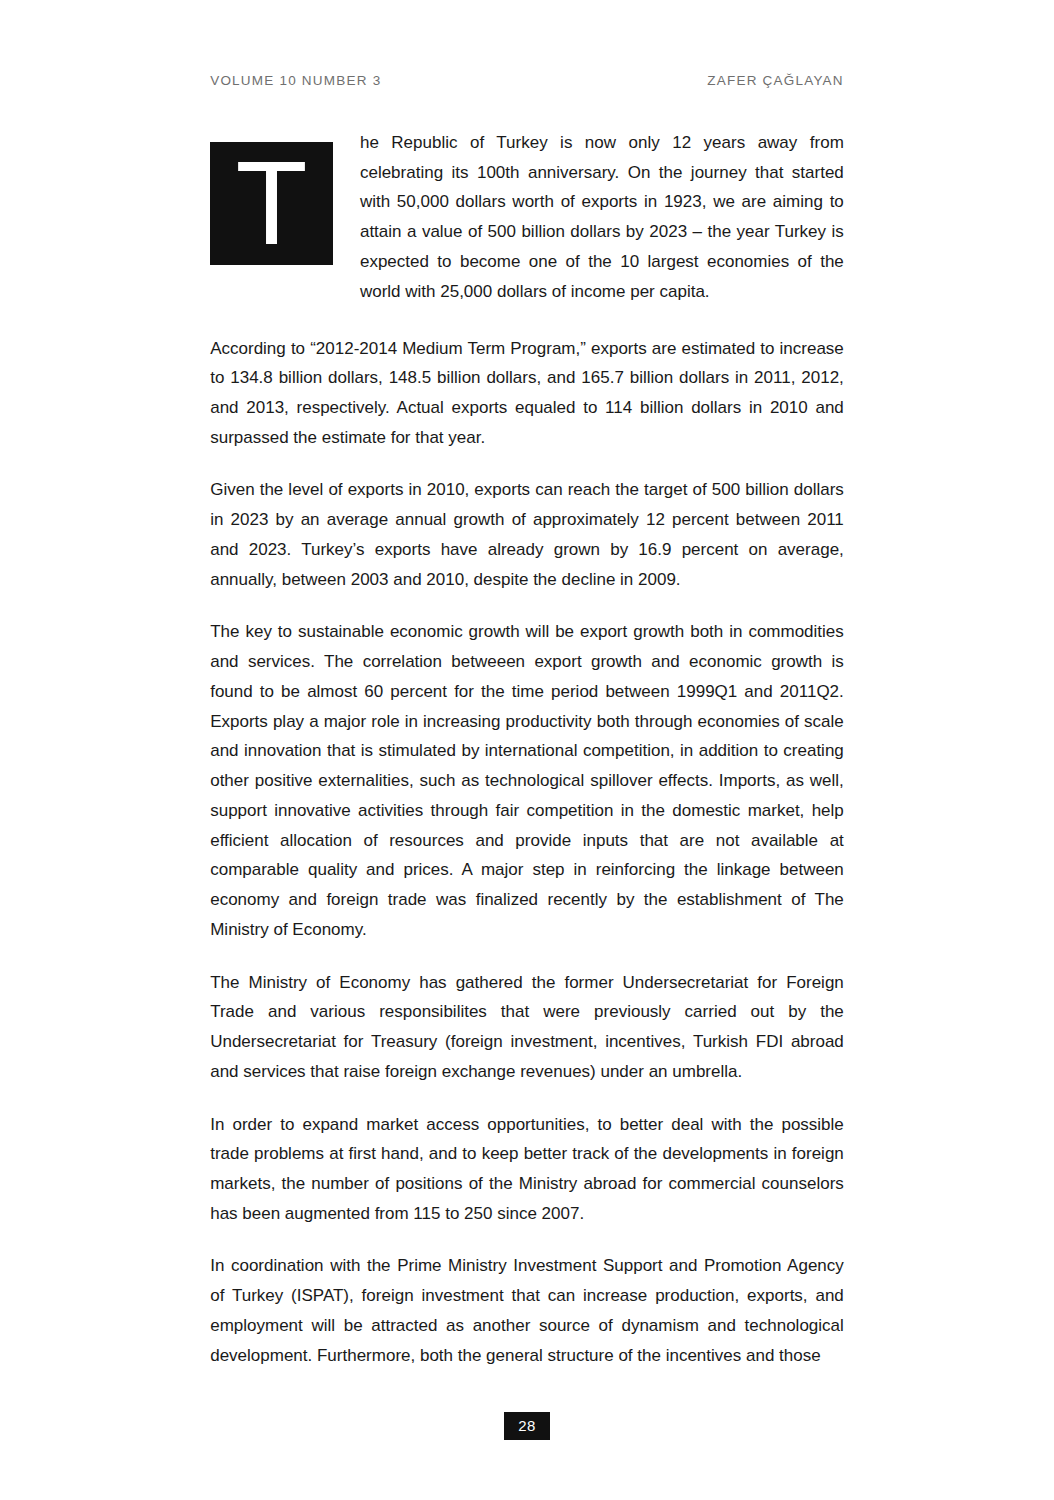Volume 10 Number 3 Zafer Çağlayan
T
he Republic of Turkey is now only 12 years away from celebrating its 100th anniversary. On the journey that started with 50,000 dollars worth of exports in 1923, we are aiming to attain a value of 500 billion dollars by 2023 – the year Turkey is expected to become one of the 10 largest economies of the world with 25,000 dollars of income per capita.
According to “2012-2014 Medium Term Program,” exports are estimated to increase to 134.8 billion dollars, 148.5 billion dollars, and 165.7 billion dollars in 2011, 2012, and 2013, respectively. Actual exports equaled to 114 billion dollars in 2010 and surpassed the estimate for that year.
Given the level of exports in 2010, exports can reach the target of 500 billion dollars in 2023 by an average annual growth of approximately 12 percent between 2011 and 2023. Turkey’s exports have already grown by 16.9 percent on average, annually, between 2003 and 2010, despite the decline in 2009.
The key to sustainable economic growth will be export growth both in commodities and services. The correlation betweeen export growth and economic growth is found to be almost 60 percent for the time period between 1999Q1 and 2011Q2. Exports play a major role in increasing productivity both through economies of scale and innovation that is stimulated by international competition, in addition to creating other positive externalities, such as technological spillover effects. Imports, as well, support innovative activities through fair competition in the domestic market, help efficient allocation of resources and provide inputs that are not available at comparable quality and prices. A major step in reinforcing the linkage between economy and foreign trade was finalized recently by the establishment of The Ministry of Economy.
The Ministry of Economy has gathered the former Undersecretariat for Foreign Trade and various responsibilites that were previously carried out by the Undersecretariat for Treasury (foreign investment, incentives, Turkish FDI abroad and services that raise foreign exchange revenues) under an umbrella.
In order to expand market access opportunities, to better deal with the possible trade problems at first hand, and to keep better track of the developments in foreign markets, the number of positions of the Ministry abroad for commercial counselors has been augmented from 115 to 250 since 2007.
In coordination with the Prime Ministry Investment Support and Promotion Agency of Turkey (ISPAT), foreign investment that can increase production, exports, and employment will be attracted as another source of dynamism and technological development. Furthermore, both the general structure of the incentives and those
28